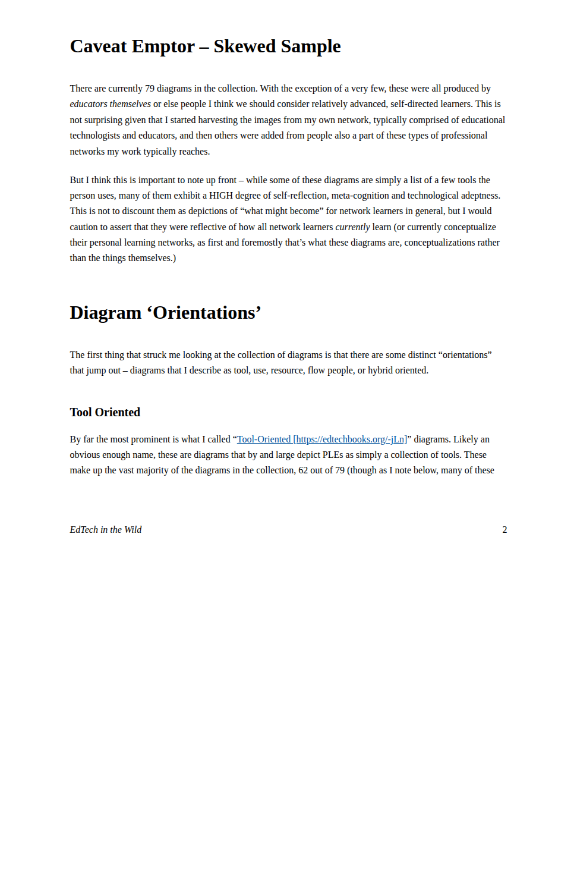Caveat Emptor – Skewed Sample
There are currently 79 diagrams in the collection. With the exception of a very few, these were all produced by educators themselves or else people I think we should consider relatively advanced, self-directed learners. This is not surprising given that I started harvesting the images from my own network, typically comprised of educational technologists and educators, and then others were added from people also a part of these types of professional networks my work typically reaches.
But I think this is important to note up front – while some of these diagrams are simply a list of a few tools the person uses, many of them exhibit a HIGH degree of self-reflection, meta-cognition and technological adeptness. This is not to discount them as depictions of “what might become” for network learners in general, but I would caution to assert that they were reflective of how all network learners currently learn (or currently conceptualize their personal learning networks, as first and foremostly that’s what these diagrams are, conceptualizations rather than the things themselves.)
Diagram ‘Orientations’
The first thing that struck me looking at the collection of diagrams is that there are some distinct “orientations” that jump out – diagrams that I describe as tool, use, resource, flow people, or hybrid oriented.
Tool Oriented
By far the most prominent is what I called “Tool-Oriented [https://edtechbooks.org/-jLn]” diagrams. Likely an obvious enough name, these are diagrams that by and large depict PLEs as simply a collection of tools. These make up the vast majority of the diagrams in the collection, 62 out of 79 (though as I note below, many of these
EdTech in the Wild 2